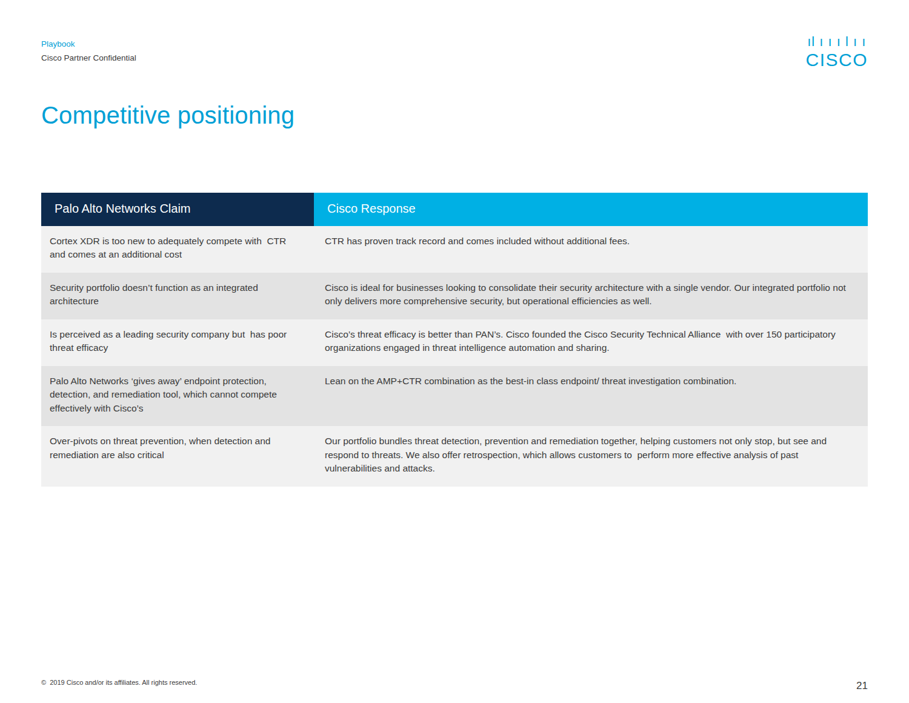Playbook
Cisco Partner Confidential
ıl ı ı ı l ı ı
CISCO
Competitive positioning
| Palo Alto Networks Claim | Cisco Response |
| --- | --- |
| Cortex XDR is too new to adequately compete with CTR and comes at an additional cost | CTR has proven track record and comes included without additional fees. |
| Security portfolio doesn’t function as an integrated architecture | Cisco is ideal for businesses looking to consolidate their security architecture with a single vendor. Our integrated portfolio not only delivers more comprehensive security, but operational efficiencies as well. |
| Is perceived as a leading security company but has poor threat efficacy | Cisco’s threat efficacy is better than PAN’s. Cisco founded the Cisco Security Technical Alliance with over 150 participatory organizations engaged in threat intelligence automation and sharing. |
| Palo Alto Networks ‘gives away’ endpoint protection, detection, and remediation tool, which cannot compete effectively with Cisco’s | Lean on the AMP+CTR combination as the best-in class endpoint/ threat investigation combination. |
| Over-pivots on threat prevention, when detection and remediation are also critical | Our portfolio bundles threat detection, prevention and remediation together, helping customers not only stop, but see and respond to threats. We also offer retrospection, which allows customers to perform more effective analysis of past vulnerabilities and attacks. |
© 2019 Cisco and/or its affiliates. All rights reserved.
21